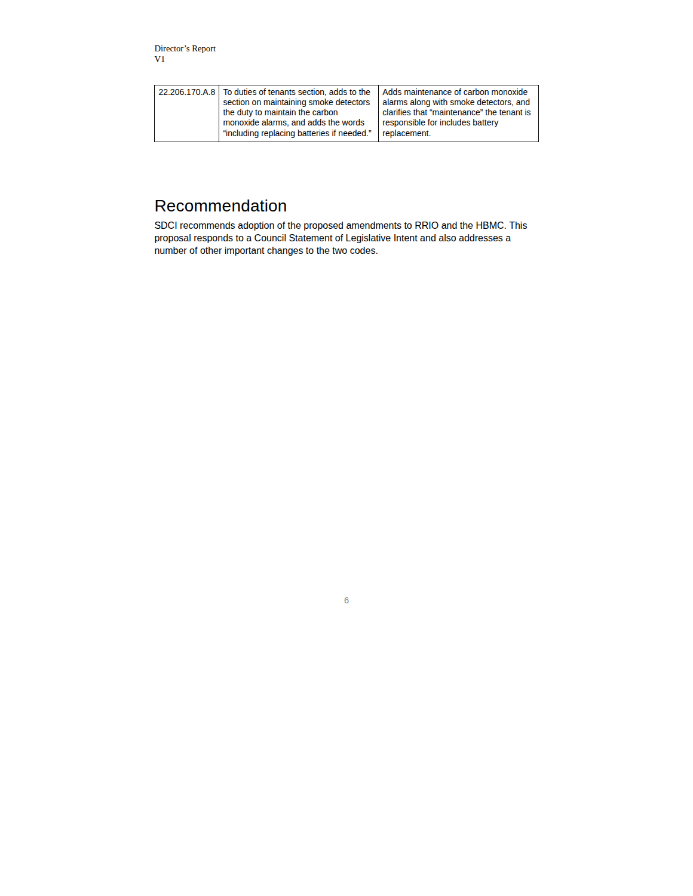Director’s Report
V1
| 22.206.170.A.8 | To duties of tenants section, adds to the section on maintaining smoke detectors the duty to maintain the carbon monoxide alarms, and adds the words “including replacing batteries if needed.” | Adds maintenance of carbon monoxide alarms along with smoke detectors, and clarifies that “maintenance” the tenant is responsible for includes battery replacement. |
Recommendation
SDCI recommends adoption of the proposed amendments to RRIO and the HBMC. This proposal responds to a Council Statement of Legislative Intent and also addresses a number of other important changes to the two codes.
6